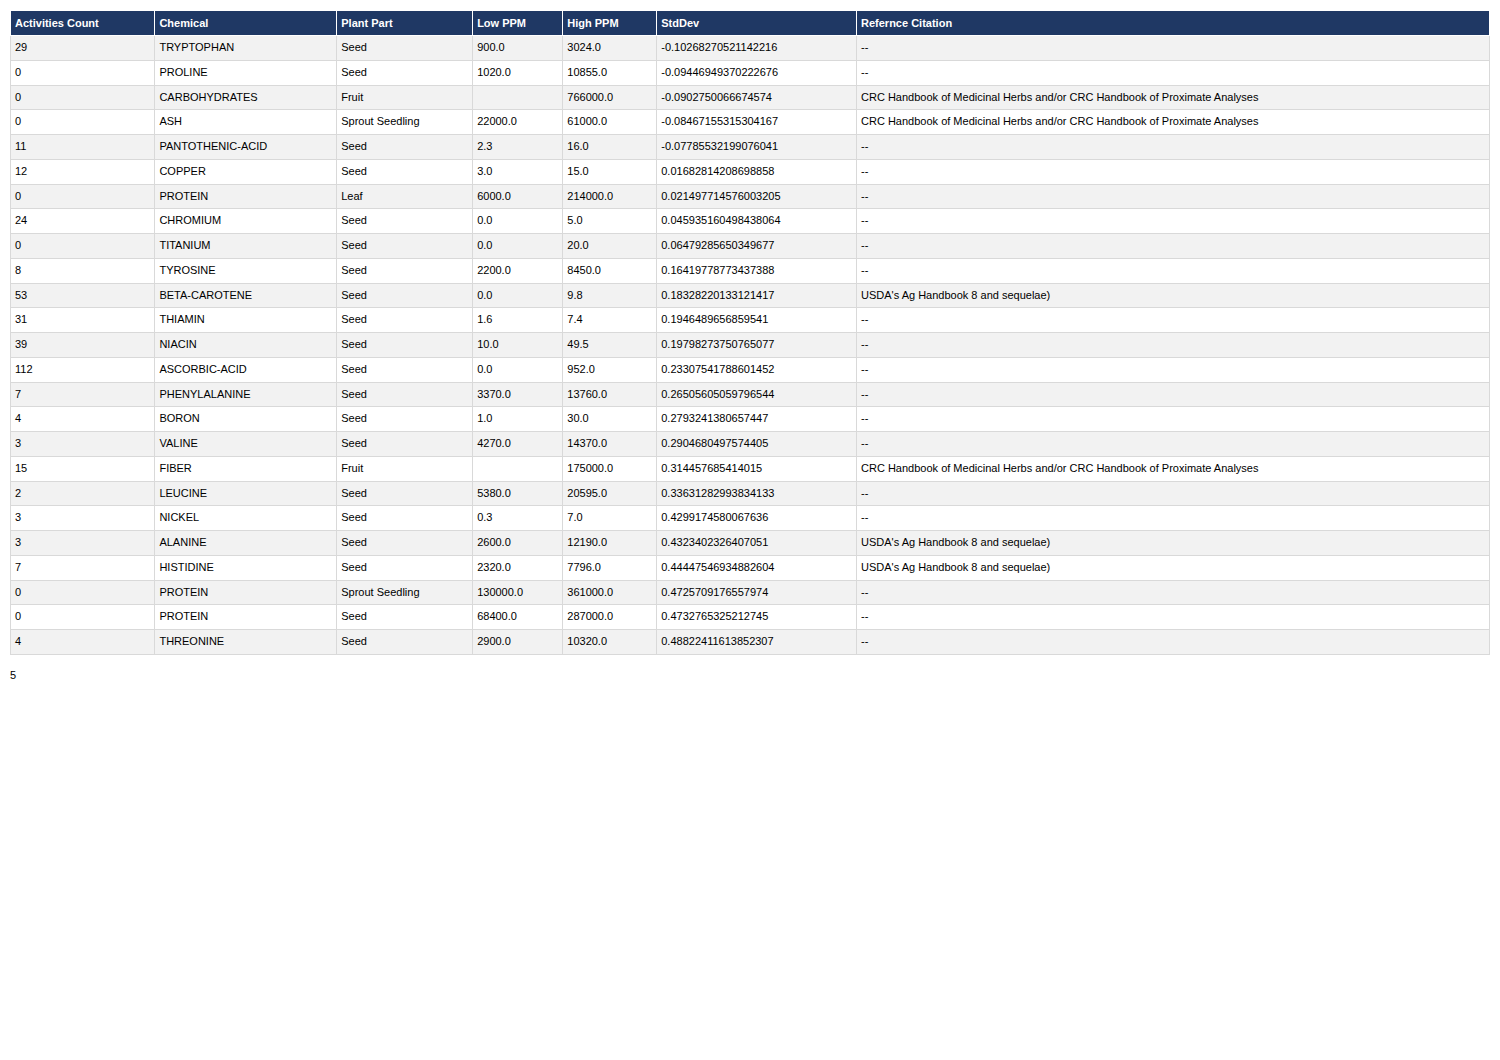| Activities Count | Chemical | Plant Part | Low PPM | High PPM | StdDev | Refernce Citation |
| --- | --- | --- | --- | --- | --- | --- |
| 29 | TRYPTOPHAN | Seed | 900.0 | 3024.0 | -0.10268270521142216 | -- |
| 0 | PROLINE | Seed | 1020.0 | 10855.0 | -0.09446949370222676 | -- |
| 0 | CARBOHYDRATES | Fruit | | 766000.0 | -0.0902750066674574 | CRC Handbook of Medicinal Herbs and/or CRC Handbook of Proximate Analyses |
| 0 | ASH | Sprout Seedling | 22000.0 | 61000.0 | -0.08467155315304167 | CRC Handbook of Medicinal Herbs and/or CRC Handbook of Proximate Analyses |
| 11 | PANTOTHENIC-ACID | Seed | 2.3 | 16.0 | -0.07785532199076041 | -- |
| 12 | COPPER | Seed | 3.0 | 15.0 | 0.01682814208698858 | -- |
| 0 | PROTEIN | Leaf | 6000.0 | 214000.0 | 0.021497714576003205 | -- |
| 24 | CHROMIUM | Seed | 0.0 | 5.0 | 0.045935160498438064 | -- |
| 0 | TITANIUM | Seed | 0.0 | 20.0 | 0.06479285650349677 | -- |
| 8 | TYROSINE | Seed | 2200.0 | 8450.0 | 0.16419778773437388 | -- |
| 53 | BETA-CAROTENE | Seed | 0.0 | 9.8 | 0.18328220133121417 | USDA's Ag Handbook 8 and sequelae) |
| 31 | THIAMIN | Seed | 1.6 | 7.4 | 0.1946489656859541 | -- |
| 39 | NIACIN | Seed | 10.0 | 49.5 | 0.19798273750765077 | -- |
| 112 | ASCORBIC-ACID | Seed | 0.0 | 952.0 | 0.23307541788601452 | -- |
| 7 | PHENYLALANINE | Seed | 3370.0 | 13760.0 | 0.26505605059796544 | -- |
| 4 | BORON | Seed | 1.0 | 30.0 | 0.2793241380657447 | -- |
| 3 | VALINE | Seed | 4270.0 | 14370.0 | 0.2904680497574405 | -- |
| 15 | FIBER | Fruit | | 175000.0 | 0.314457685414015 | CRC Handbook of Medicinal Herbs and/or CRC Handbook of Proximate Analyses |
| 2 | LEUCINE | Seed | 5380.0 | 20595.0 | 0.33631282993834133 | -- |
| 3 | NICKEL | Seed | 0.3 | 7.0 | 0.4299174580067636 | -- |
| 3 | ALANINE | Seed | 2600.0 | 12190.0 | 0.4323402326407051 | USDA's Ag Handbook 8 and sequelae) |
| 7 | HISTIDINE | Seed | 2320.0 | 7796.0 | 0.44447546934882604 | USDA's Ag Handbook 8 and sequelae) |
| 0 | PROTEIN | Sprout Seedling | 130000.0 | 361000.0 | 0.4725709176557974 | -- |
| 0 | PROTEIN | Seed | 68400.0 | 287000.0 | 0.4732765325212745 | -- |
| 4 | THREONINE | Seed | 2900.0 | 10320.0 | 0.48822411613852307 | -- |
5